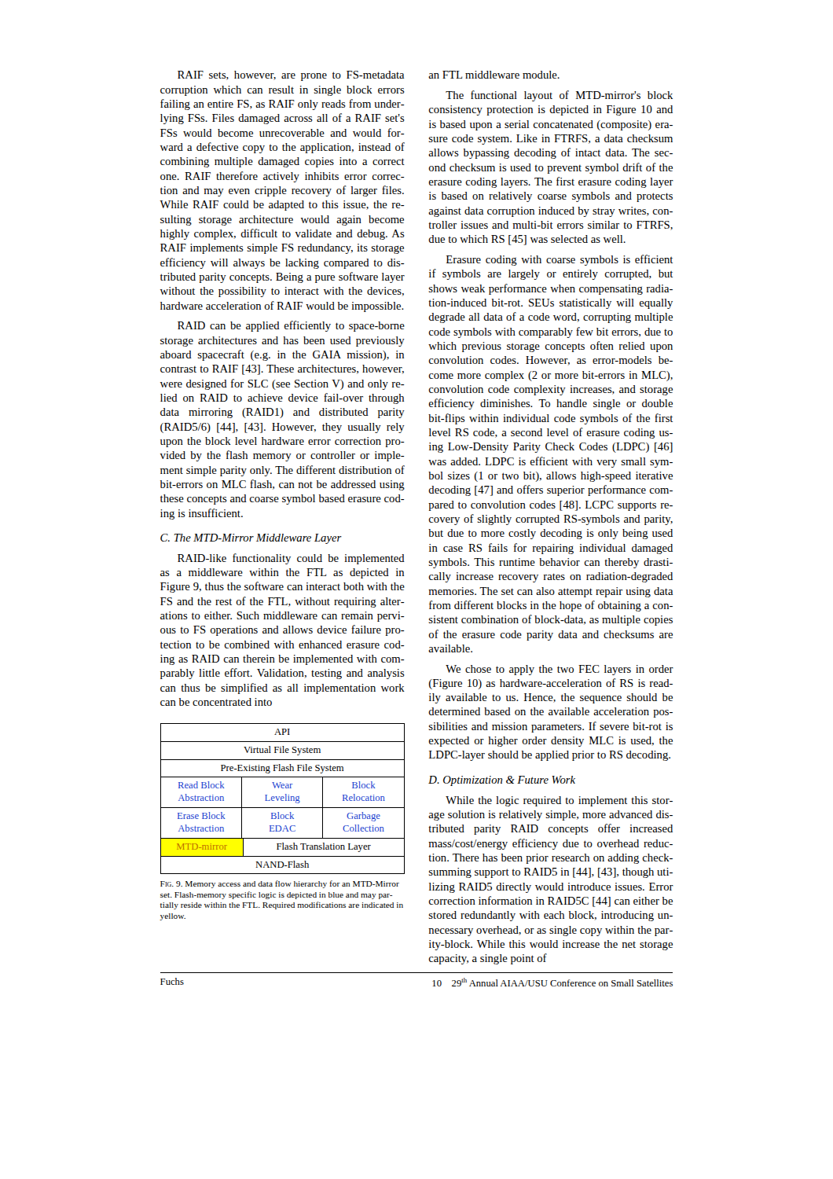RAIF sets, however, are prone to FS-metadata corruption which can result in single block errors failing an entire FS, as RAIF only reads from underlying FSs. Files damaged across all of a RAIF set's FSs would become unrecoverable and would forward a defective copy to the application, instead of combining multiple damaged copies into a correct one. RAIF therefore actively inhibits error correction and may even cripple recovery of larger files. While RAIF could be adapted to this issue, the resulting storage architecture would again become highly complex, difficult to validate and debug. As RAIF implements simple FS redundancy, its storage efficiency will always be lacking compared to distributed parity concepts. Being a pure software layer without the possibility to interact with the devices, hardware acceleration of RAIF would be impossible.
RAID can be applied efficiently to space-borne storage architectures and has been used previously aboard spacecraft (e.g. in the GAIA mission), in contrast to RAIF [43]. These architectures, however, were designed for SLC (see Section V) and only relied on RAID to achieve device fail-over through data mirroring (RAID1) and distributed parity (RAID5/6) [44], [43]. However, they usually rely upon the block level hardware error correction provided by the flash memory or controller or implement simple parity only. The different distribution of bit-errors on MLC flash, can not be addressed using these concepts and coarse symbol based erasure coding is insufficient.
C. The MTD-Mirror Middleware Layer
RAID-like functionality could be implemented as a middleware within the FTL as depicted in Figure 9, thus the software can interact both with the FS and the rest of the FTL, without requiring alterations to either. Such middleware can remain pervious to FS operations and allows device failure protection to be combined with enhanced erasure coding as RAID can therein be implemented with comparably little effort. Validation, testing and analysis can thus be simplified as all implementation work can be concentrated into
API
Virtual File System
Pre-Existing Flash File System
Read Block
Abstraction
Wear
Leveling
Block
Relocation
Erase Block
Abstraction
Block
EDAC
Garbage
Collection
MTD-mirror
Flash Translation Layer
NAND-Flash
Fig. 9. Memory access and data flow hierarchy for an MTD-Mirror set. Flash-memory specific logic is depicted in blue and may partially reside within the FTL. Required modifications are indicated in yellow.
an FTL middleware module.
The functional layout of MTD-mirror's block consistency protection is depicted in Figure 10 and is based upon a serial concatenated (composite) erasure code system. Like in FTRFS, a data checksum allows bypassing decoding of intact data. The second checksum is used to prevent symbol drift of the erasure coding layers. The first erasure coding layer is based on relatively coarse symbols and protects against data corruption induced by stray writes, controller issues and multi-bit errors similar to FTRFS, due to which RS [45] was selected as well.
Erasure coding with coarse symbols is efficient if symbols are largely or entirely corrupted, but shows weak performance when compensating radiation-induced bit-rot. SEUs statistically will equally degrade all data of a code word, corrupting multiple code symbols with comparably few bit errors, due to which previous storage concepts often relied upon convolution codes. However, as error-models become more complex (2 or more bit-errors in MLC), convolution code complexity increases, and storage efficiency diminishes. To handle single or double bit-flips within individual code symbols of the first level RS code, a second level of erasure coding using Low-Density Parity Check Codes (LDPC) [46] was added. LDPC is efficient with very small symbol sizes (1 or two bit), allows high-speed iterative decoding [47] and offers superior performance compared to convolution codes [48]. LCPC supports recovery of slightly corrupted RS-symbols and parity, but due to more costly decoding is only being used in case RS fails for repairing individual damaged symbols. This runtime behavior can thereby drastically increase recovery rates on radiation-degraded memories. The set can also attempt repair using data from different blocks in the hope of obtaining a consistent combination of block-data, as multiple copies of the erasure code parity data and checksums are available.
We chose to apply the two FEC layers in order (Figure 10) as hardware-acceleration of RS is readily available to us. Hence, the sequence should be determined based on the available acceleration possibilities and mission parameters. If severe bit-rot is expected or higher order density MLC is used, the LDPC-layer should be applied prior to RS decoding.
D. Optimization & Future Work
While the logic required to implement this storage solution is relatively simple, more advanced distributed parity RAID concepts offer increased mass/cost/energy efficiency due to overhead reduction. There has been prior research on adding checksumming support to RAID5 in [44], [43], though utilizing RAID5 directly would introduce issues. Error correction information in RAID5C [44] can either be stored redundantly with each block, introducing unnecessary overhead, or as single copy within the parity-block. While this would increase the net storage capacity, a single point of
Fuchs
10 29th Annual AIAA/USU Conference on Small Satellites